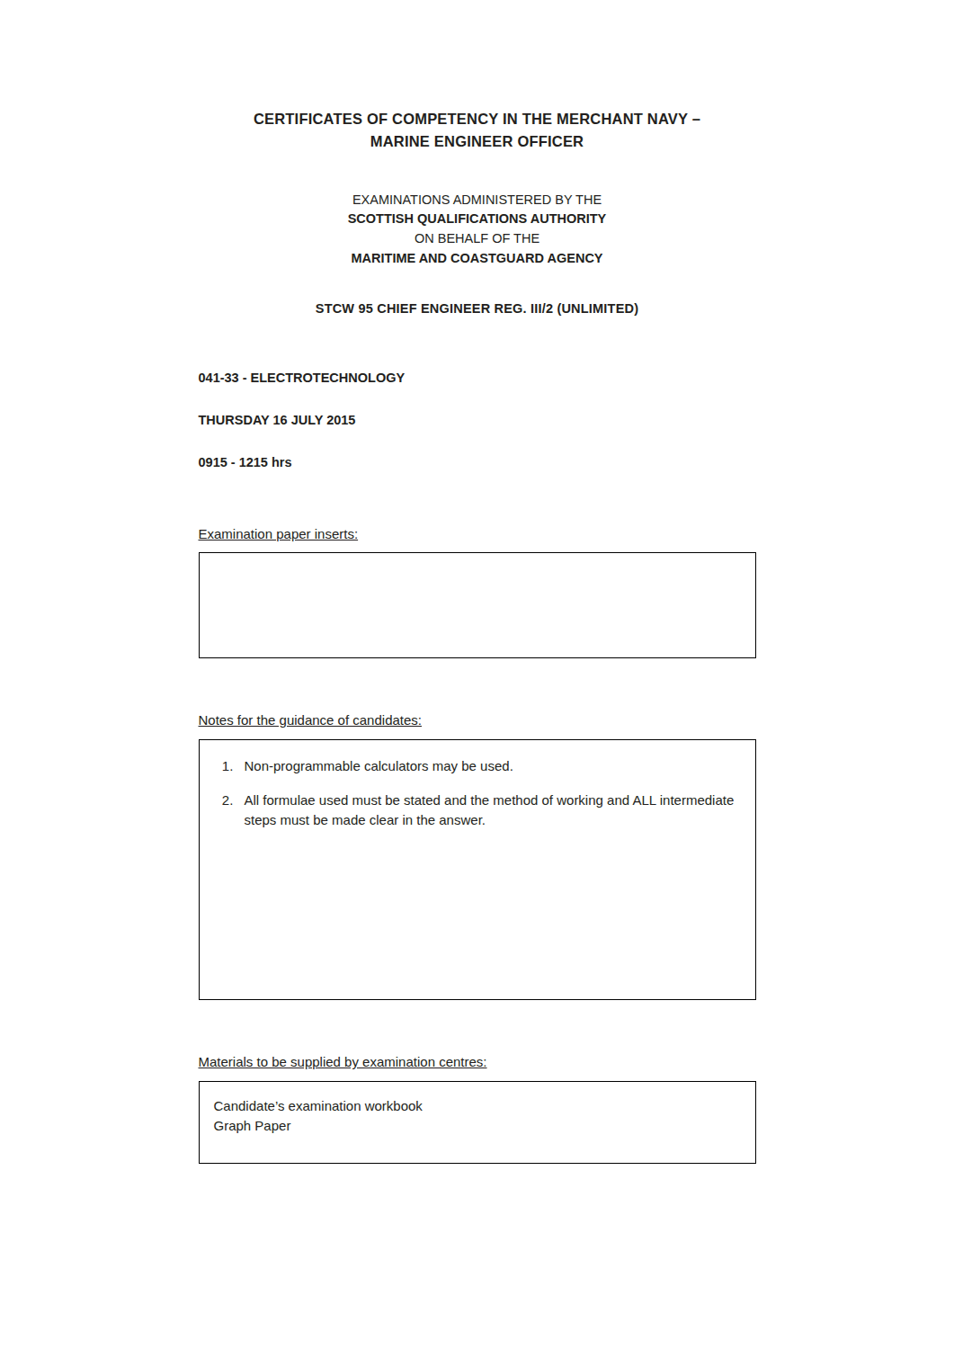CERTIFICATES OF COMPETENCY IN THE MERCHANT NAVY –
MARINE ENGINEER OFFICER
Examinations administered by the
Scottish Qualifications Authority
on behalf of the
Maritime and Coastguard Agency
STCW 95 CHIEF ENGINEER REG. III/2 (UNLIMITED)
041-33 - ELECTROTECHNOLOGY
THURSDAY 16 JULY 2015
0915 - 1215 hrs
Examination paper inserts:
Notes for the guidance of candidates:
Non-programmable calculators may be used.
All formulae used must be stated and the method of working and ALL intermediate steps must be made clear in the answer.
Materials to be supplied by examination centres:
Candidate’s examination workbook
Graph Paper